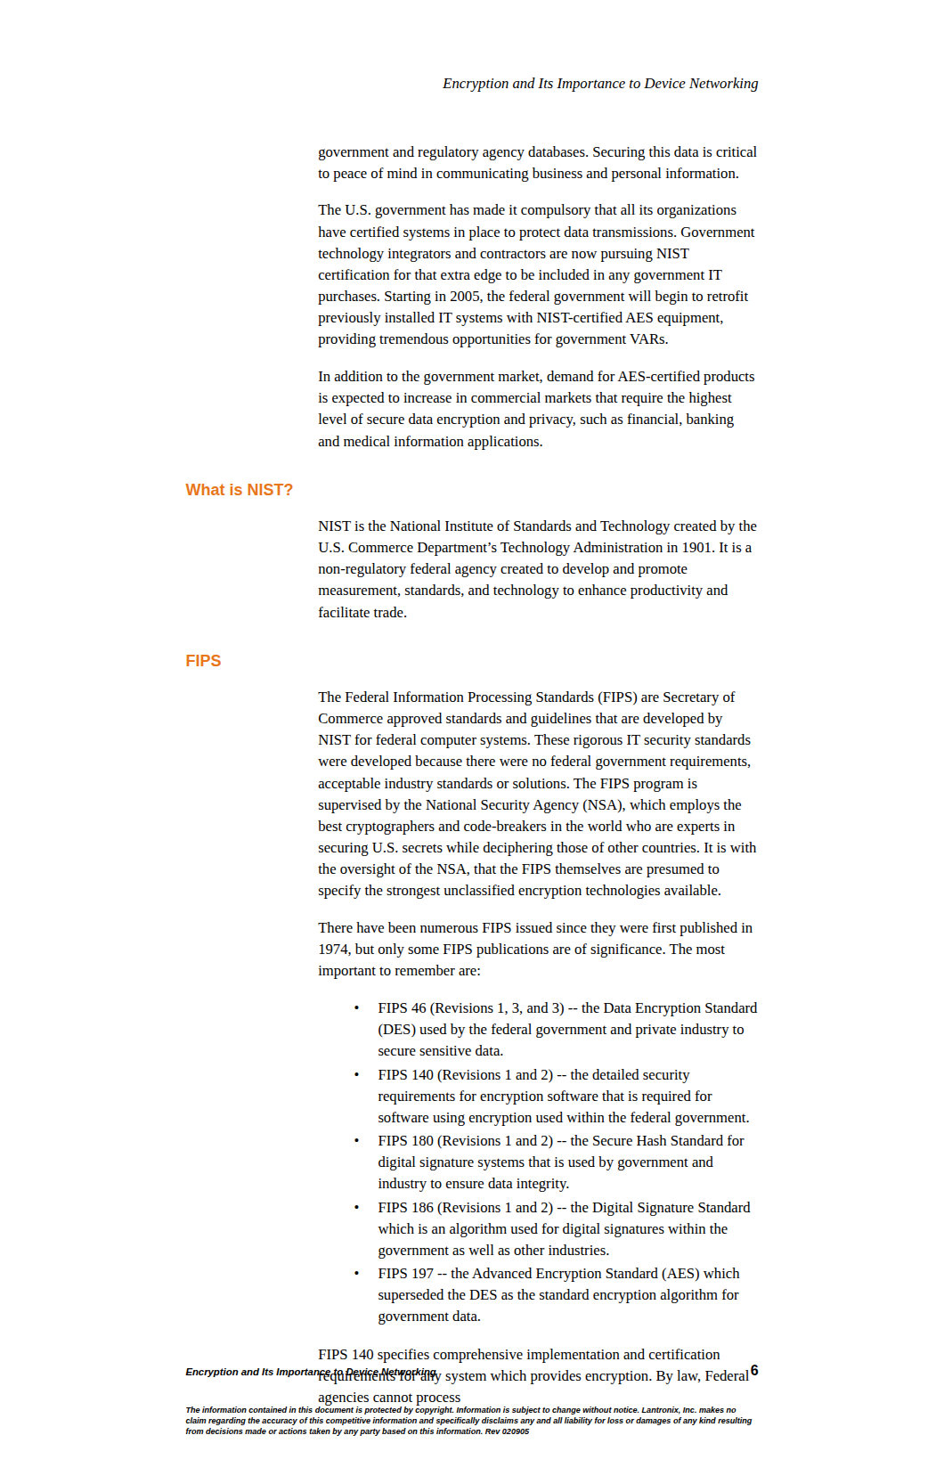Encryption and Its Importance to Device Networking
government and regulatory agency databases. Securing this data is critical to peace of mind in communicating business and personal information.
The U.S. government has made it compulsory that all its organizations have certified systems in place to protect data transmissions. Government technology integrators and contractors are now pursuing NIST certification for that extra edge to be included in any government IT purchases. Starting in 2005, the federal government will begin to retrofit previously installed IT systems with NIST-certified AES equipment, providing tremendous opportunities for government VARs.
In addition to the government market, demand for AES-certified products is expected to increase in commercial markets that require the highest level of secure data encryption and privacy, such as financial, banking and medical information applications.
What is NIST?
NIST is the National Institute of Standards and Technology created by the U.S. Commerce Department’s Technology Administration in 1901. It is a non-regulatory federal agency created to develop and promote measurement, standards, and technology to enhance productivity and facilitate trade.
FIPS
The Federal Information Processing Standards (FIPS) are Secretary of Commerce approved standards and guidelines that are developed by NIST for federal computer systems. These rigorous IT security standards were developed because there were no federal government requirements, acceptable industry standards or solutions. The FIPS program is supervised by the National Security Agency (NSA), which employs the best cryptographers and code-breakers in the world who are experts in securing U.S. secrets while deciphering those of other countries. It is with the oversight of the NSA, that the FIPS themselves are presumed to specify the strongest unclassified encryption technologies available.
There have been numerous FIPS issued since they were first published in 1974, but only some FIPS publications are of significance. The most important to remember are:
FIPS 46 (Revisions 1, 3, and 3) -- the Data Encryption Standard (DES) used by the federal government and private industry to secure sensitive data.
FIPS 140 (Revisions 1 and 2) -- the detailed security requirements for encryption software that is required for software using encryption used within the federal government.
FIPS 180 (Revisions 1 and 2) -- the Secure Hash Standard for digital signature systems that is used by government and industry to ensure data integrity.
FIPS 186 (Revisions 1 and 2) -- the Digital Signature Standard which is an algorithm used for digital signatures within the government as well as other industries.
FIPS 197 -- the Advanced Encryption Standard (AES) which superseded the DES as the standard encryption algorithm for government data.
FIPS 140 specifies comprehensive implementation and certification requirements for any system which provides encryption. By law, Federal agencies cannot process
Encryption and Its Importance to Device Networking 6
The information contained in this document is protected by copyright. Information is subject to change without notice. Lantronix, Inc. makes no claim regarding the accuracy of this competitive information and specifically disclaims any and all liability for loss or damages of any kind resulting from decisions made or actions taken by any party based on this information. Rev 020905